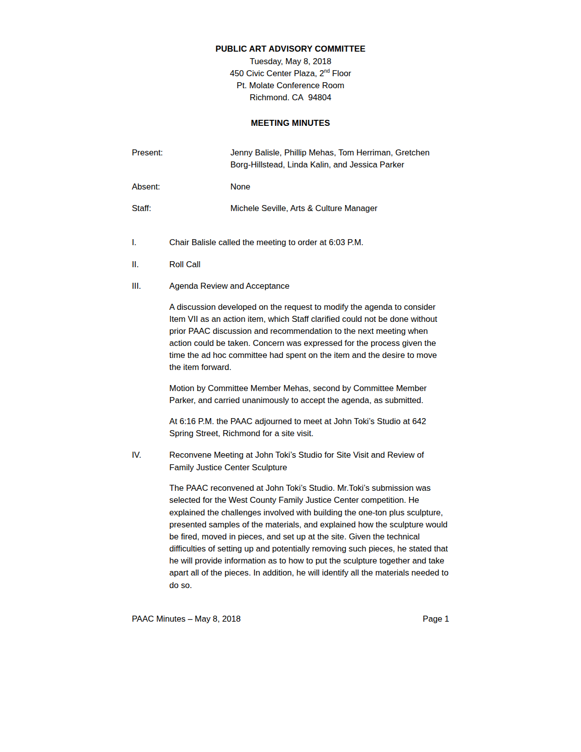PUBLIC ART ADVISORY COMMITTEE
Tuesday, May 8, 2018
450 Civic Center Plaza, 2nd Floor
Pt. Molate Conference Room
Richmond. CA 94804
MEETING MINUTES
| Present: | Jenny Balisle, Phillip Mehas, Tom Herriman, Gretchen Borg-Hillstead, Linda Kalin, and Jessica Parker |
| Absent: | None |
| Staff: | Michele Seville, Arts & Culture Manager |
I. Chair Balisle called the meeting to order at 6:03 P.M.
II. Roll Call
III. Agenda Review and Acceptance
A discussion developed on the request to modify the agenda to consider Item VII as an action item, which Staff clarified could not be done without prior PAAC discussion and recommendation to the next meeting when action could be taken. Concern was expressed for the process given the time the ad hoc committee had spent on the item and the desire to move the item forward.
Motion by Committee Member Mehas, second by Committee Member Parker, and carried unanimously to accept the agenda, as submitted.
At 6:16 P.M. the PAAC adjourned to meet at John Toki’s Studio at 642 Spring Street, Richmond for a site visit.
IV. Reconvene Meeting at John Toki’s Studio for Site Visit and Review of Family Justice Center Sculpture
The PAAC reconvened at John Toki’s Studio. Mr.Toki’s submission was selected for the West County Family Justice Center competition. He explained the challenges involved with building the one-ton plus sculpture, presented samples of the materials, and explained how the sculpture would be fired, moved in pieces, and set up at the site. Given the technical difficulties of setting up and potentially removing such pieces, he stated that he will provide information as to how to put the sculpture together and take apart all of the pieces. In addition, he will identify all the materials needed to do so.
PAAC Minutes – May 8, 2018 Page 1